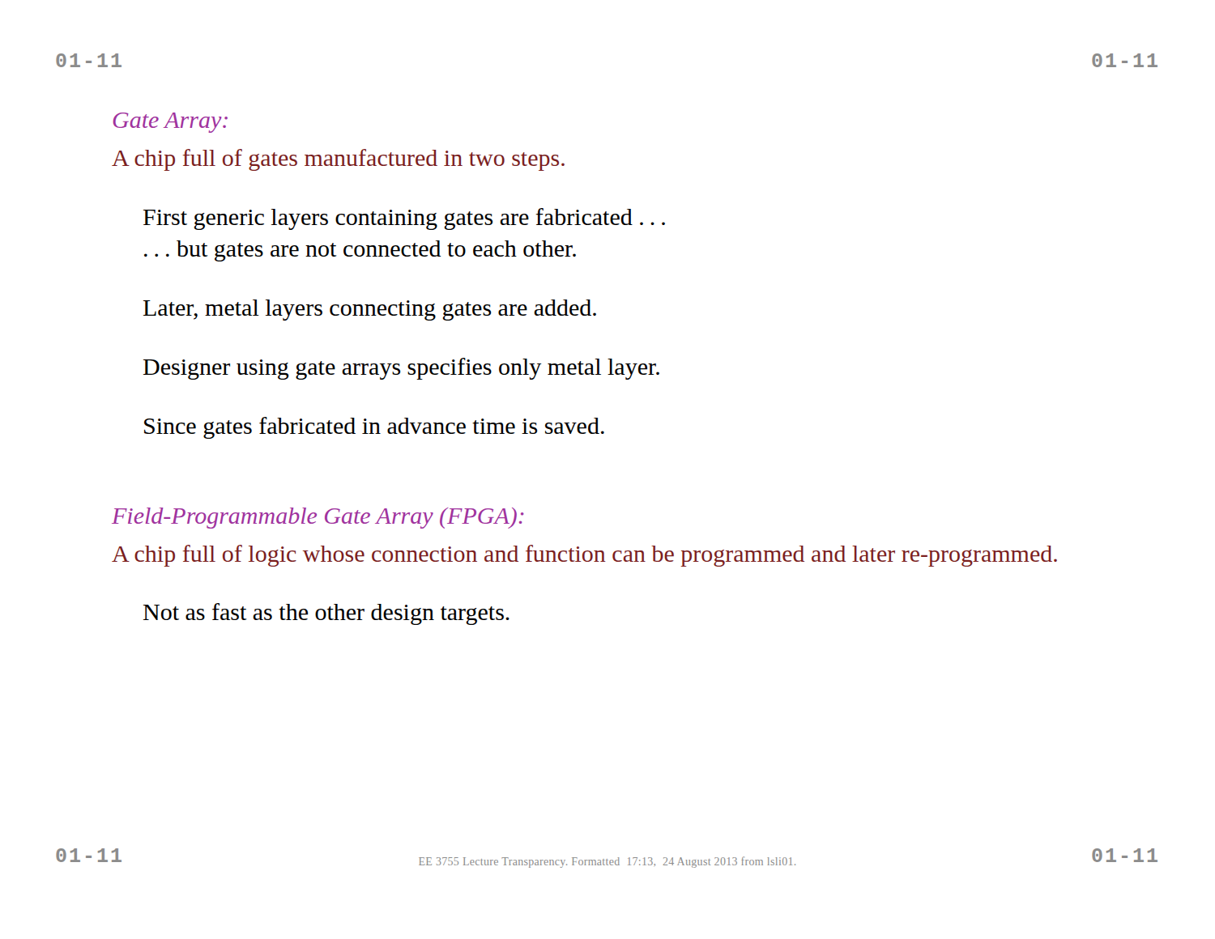01-11
01-11
01-11
01-11
Gate Array:
A chip full of gates manufactured in two steps.
First generic layers containing gates are fabricated . . .
. . . but gates are not connected to each other.
Later, metal layers connecting gates are added.
Designer using gate arrays specifies only metal layer.
Since gates fabricated in advance time is saved.
Field-Programmable Gate Array (FPGA):
A chip full of logic whose connection and function can be programmed and later re-programmed.
Not as fast as the other design targets.
EE 3755 Lecture Transparency. Formatted 17:13, 24 August 2013 from lsli01.